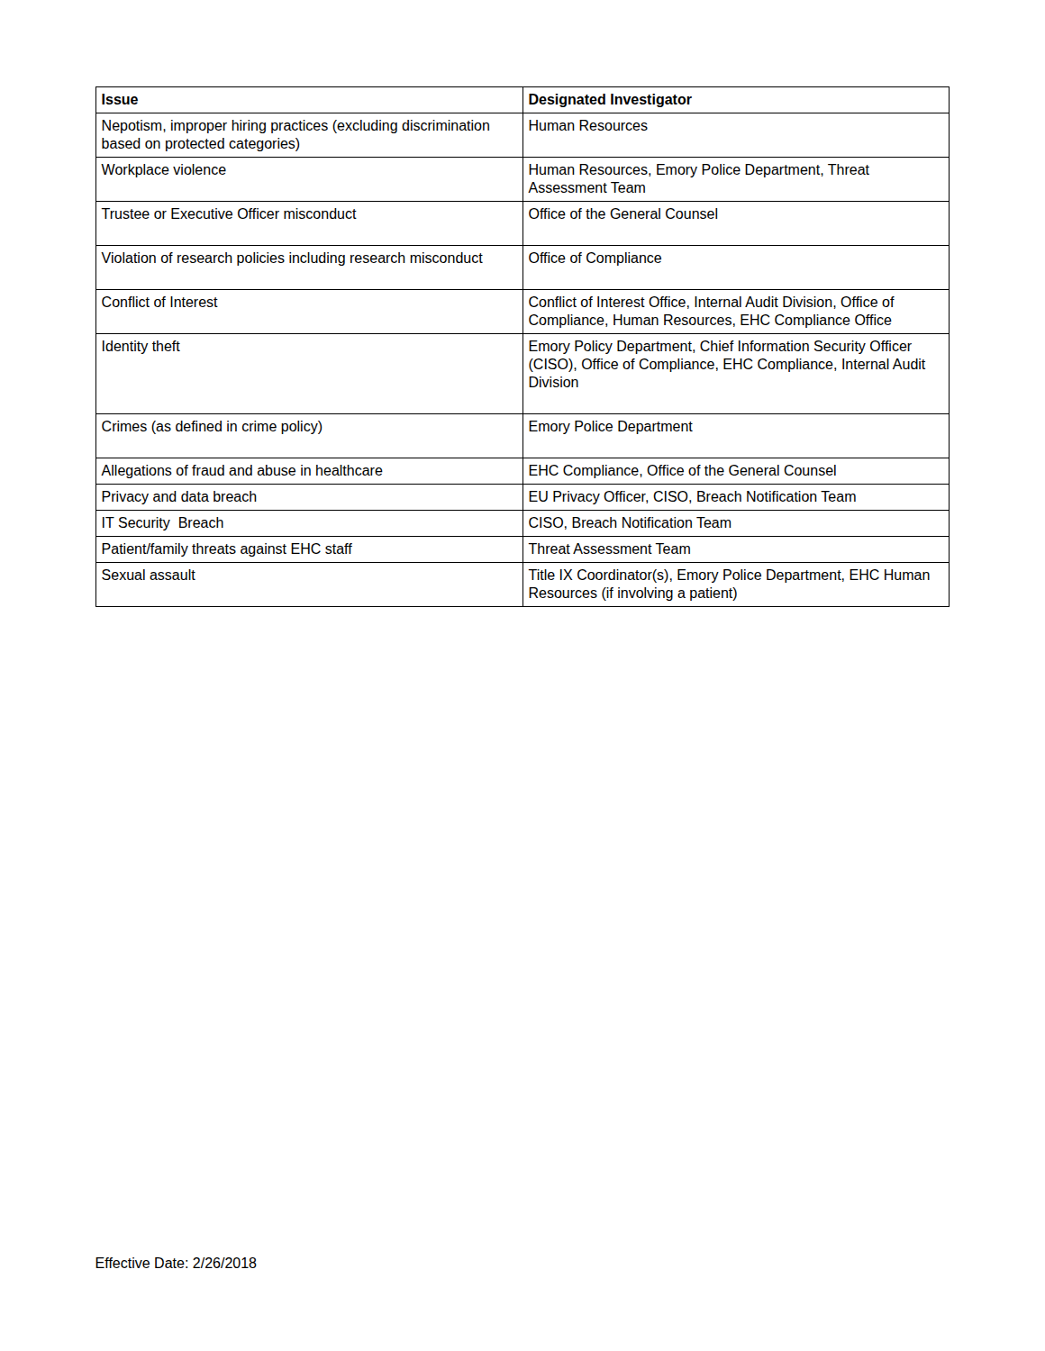| Issue | Designated Investigator |
| --- | --- |
| Nepotism, improper hiring practices (excluding discrimination based on protected categories) | Human Resources |
| Workplace violence | Human Resources, Emory Police Department, Threat Assessment Team |
| Trustee or Executive Officer misconduct | Office of the General Counsel |
| Violation of research policies including research misconduct | Office of Compliance |
| Conflict of Interest | Conflict of Interest Office, Internal Audit Division, Office of Compliance, Human Resources, EHC Compliance Office |
| Identity theft | Emory Policy Department, Chief Information Security Officer (CISO), Office of Compliance, EHC Compliance, Internal Audit Division |
| Crimes (as defined in crime policy) | Emory Police Department |
| Allegations of fraud and abuse in healthcare | EHC Compliance, Office of the General Counsel |
| Privacy and data breach | EU Privacy Officer, CISO, Breach Notification Team |
| IT Security Breach | CISO, Breach Notification Team |
| Patient/family threats against EHC staff | Threat Assessment Team |
| Sexual assault | Title IX Coordinator(s), Emory Police Department, EHC Human Resources (if involving a patient) |
Effective Date: 2/26/2018